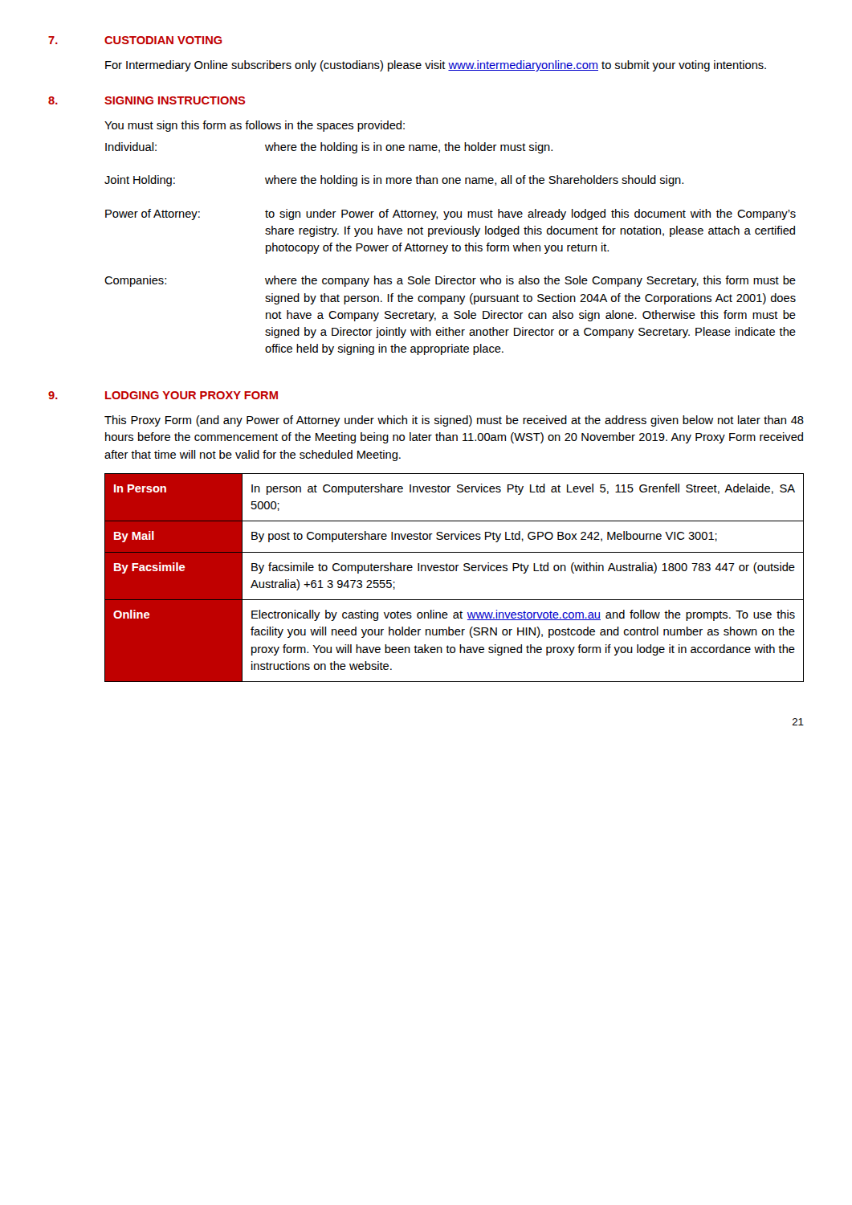7. Custodian Voting
For Intermediary Online subscribers only (custodians) please visit www.intermediaryonline.com to submit your voting intentions.
8. Signing Instructions
You must sign this form as follows in the spaces provided:
| Individual: | where the holding is in one name, the holder must sign. |
| Joint Holding: | where the holding is in more than one name, all of the Shareholders should sign. |
| Power of Attorney: | to sign under Power of Attorney, you must have already lodged this document with the Company’s share registry. If you have not previously lodged this document for notation, please attach a certified photocopy of the Power of Attorney to this form when you return it. |
| Companies: | where the company has a Sole Director who is also the Sole Company Secretary, this form must be signed by that person. If the company (pursuant to Section 204A of the Corporations Act 2001) does not have a Company Secretary, a Sole Director can also sign alone. Otherwise this form must be signed by a Director jointly with either another Director or a Company Secretary. Please indicate the office held by signing in the appropriate place. |
9. Lodging Your Proxy Form
This Proxy Form (and any Power of Attorney under which it is signed) must be received at the address given below not later than 48 hours before the commencement of the Meeting being no later than 11.00am (WST) on 20 November 2019. Any Proxy Form received after that time will not be valid for the scheduled Meeting.
| In Person | In person at Computershare Investor Services Pty Ltd at Level 5, 115 Grenfell Street, Adelaide, SA 5000; |
| By Mail | By post to Computershare Investor Services Pty Ltd, GPO Box 242, Melbourne VIC 3001; |
| By Facsimile | By facsimile to Computershare Investor Services Pty Ltd on (within Australia) 1800 783 447 or (outside Australia) +61 3 9473 2555; |
| Online | Electronically by casting votes online at www.investorvote.com.au and follow the prompts. To use this facility you will need your holder number (SRN or HIN), postcode and control number as shown on the proxy form. You will have been taken to have signed the proxy form if you lodge it in accordance with the instructions on the website. |
21